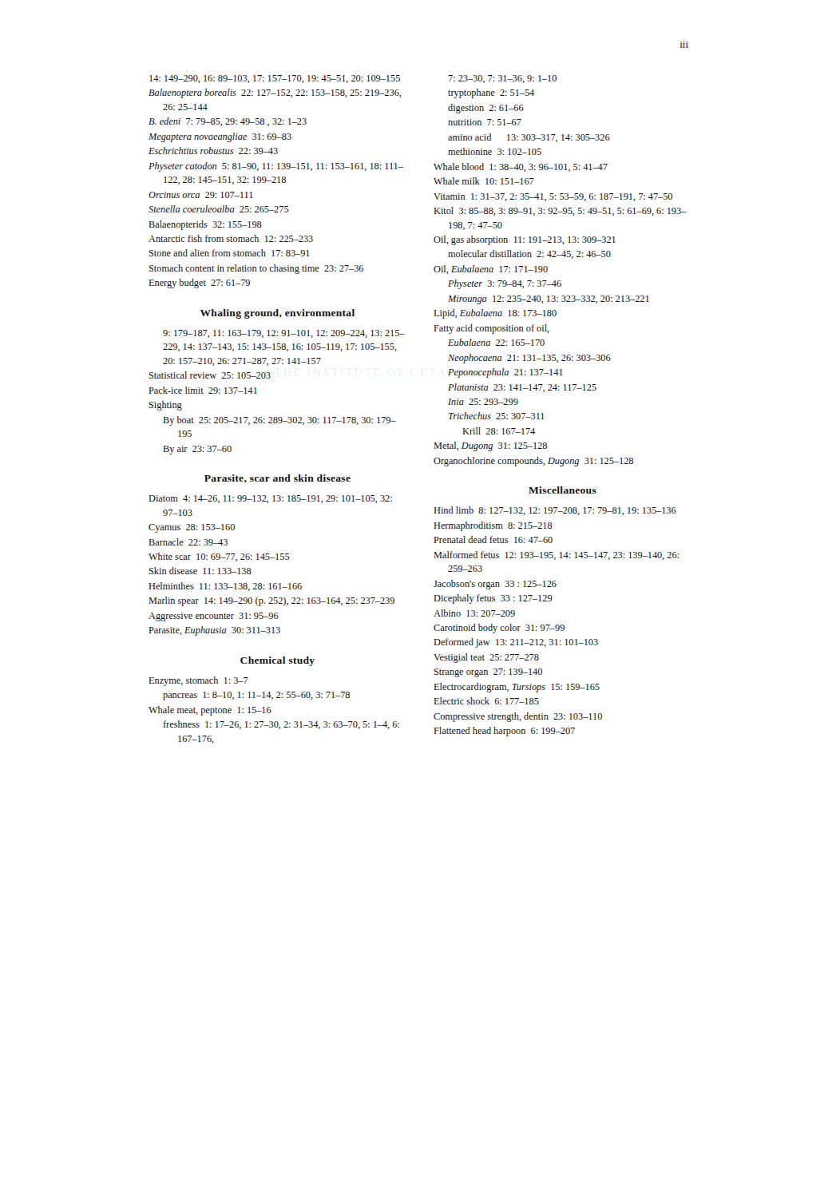iii
14: 149–290, 16: 89–103, 17: 157–170, 19: 45–51, 20: 109–155
Balaenoptera borealis 22: 127–152, 22: 153–158, 25: 219–236, 26: 25–144
B. edeni 7: 79–85, 29: 49–58 , 32: 1–23
Megaptera novaeangliae 31: 69–83
Eschrichtius robustus 22: 39–43
Physeter catodon 5: 81–90, 11: 139–151, 11: 153–161, 18: 111–122, 28: 145–151, 32: 199–218
Orcinus orca 29: 107–111
Stenella coeruleoalba 25: 265–275
Balaenopterids 32: 155–198
Antarctic fish from stomach 12: 225–233
Stone and alien from stomach 17: 83–91
Stomach content in relation to chasing time 23: 27–36
Energy budget 27: 61–79
Whaling ground, environmental
9: 179–187, 11: 163–179, 12: 91–101, 12: 209–224, 13: 215–229, 14: 137–143, 15: 143–158, 16: 105–119, 17: 105–155, 20: 157–210, 26: 271–287, 27: 141–157
Statistical review 25: 105–203
Pack-ice limit 29: 137–141
Sighting
By boat 25: 205–217, 26: 289–302, 30: 117–178, 30: 179–195
By air 23: 37–60
Parasite, scar and skin disease
Diatom 4: 14–26, 11: 99–132, 13: 185–191, 29: 101–105, 32: 97–103
Cyamus 28: 153–160
Barnacle 22: 39–43
White scar 10: 69–77, 26: 145–155
Skin disease 11: 133–138
Helminthes 11: 133–138, 28: 161–166
Marlin spear 14: 149–290 (p. 252), 22: 163–164, 25: 237–239
Aggressive encounter 31: 95–96
Parasite, Euphausia 30: 311–313
Chemical study
Enzyme, stomach 1: 3–7
pancreas 1: 8–10, 1: 11–14, 2: 55–60, 3: 71–78
Whale meat, peptone 1: 15–16
freshness 1: 17–26, 1: 27–30, 2: 31–34, 3: 63–70, 5: 1–4, 6: 167–176,
7: 23–30, 7: 31–36, 9: 1–10
tryptophane 2: 51–54
digestion 2: 61–66
nutrition 7: 51–67
amino acid 13: 303–317, 14: 305–326
methionine 3: 102–105
Whale blood 1: 38–40, 3: 96–101, 5: 41–47
Whale milk 10: 151–167
Vitamin 1: 31–37, 2: 35–41, 5: 53–59, 6: 187–191, 7: 47–50
Kitol 3: 85–88, 3: 89–91, 3: 92–95, 5: 49–51, 5: 61–69, 6: 193–198, 7: 47–50
Oil, gas absorption 11: 191–213, 13: 309–321
molecular distillation 2: 42–45, 2: 46–50
Oil, Eubalaena 17: 171–190
Physeter 3: 79–84, 7: 37–46
Mirounga 12: 235–240, 13: 323–332, 20: 213–221
Lipid, Eubalaena 18: 173–180
Fatty acid composition of oil,
Eubalaena 22: 165–170
Neophocaena 21: 131–135, 26: 303–306
Peponocephala 21: 137–141
Platanista 23: 141–147, 24: 117–125
Inia 25: 293–299
Trichechus 25: 307–311
Krill 28: 167–174
Metal, Dugong 31: 125–128
Organochlorine compounds, Dugong 31: 125–128
Miscellaneous
Hind limb 8: 127–132, 12: 197–208, 17: 79–81, 19: 135–136
Hermaphroditism 8: 215–218
Prenatal dead fetus 16: 47–60
Malformed fetus 12: 193–195, 14: 145–147, 23: 139–140, 26: 259–263
Jacobson's organ 33 : 125–126
Dicephaly fetus 33 : 127–129
Albino 13: 207–209
Carotinoid body color 31: 97–99
Deformed jaw 13: 211–212, 31: 101–103
Vestigial teat 25: 277–278
Strange organ 27: 139–140
Electrocardiogram, Tursiops 15: 159–165
Electric shock 6: 177–185
Compressive strength, dentin 23: 103–110
Flattened head harpoon 6: 199–207
THE INSTITUTE OF CETACEAN RESEARCH